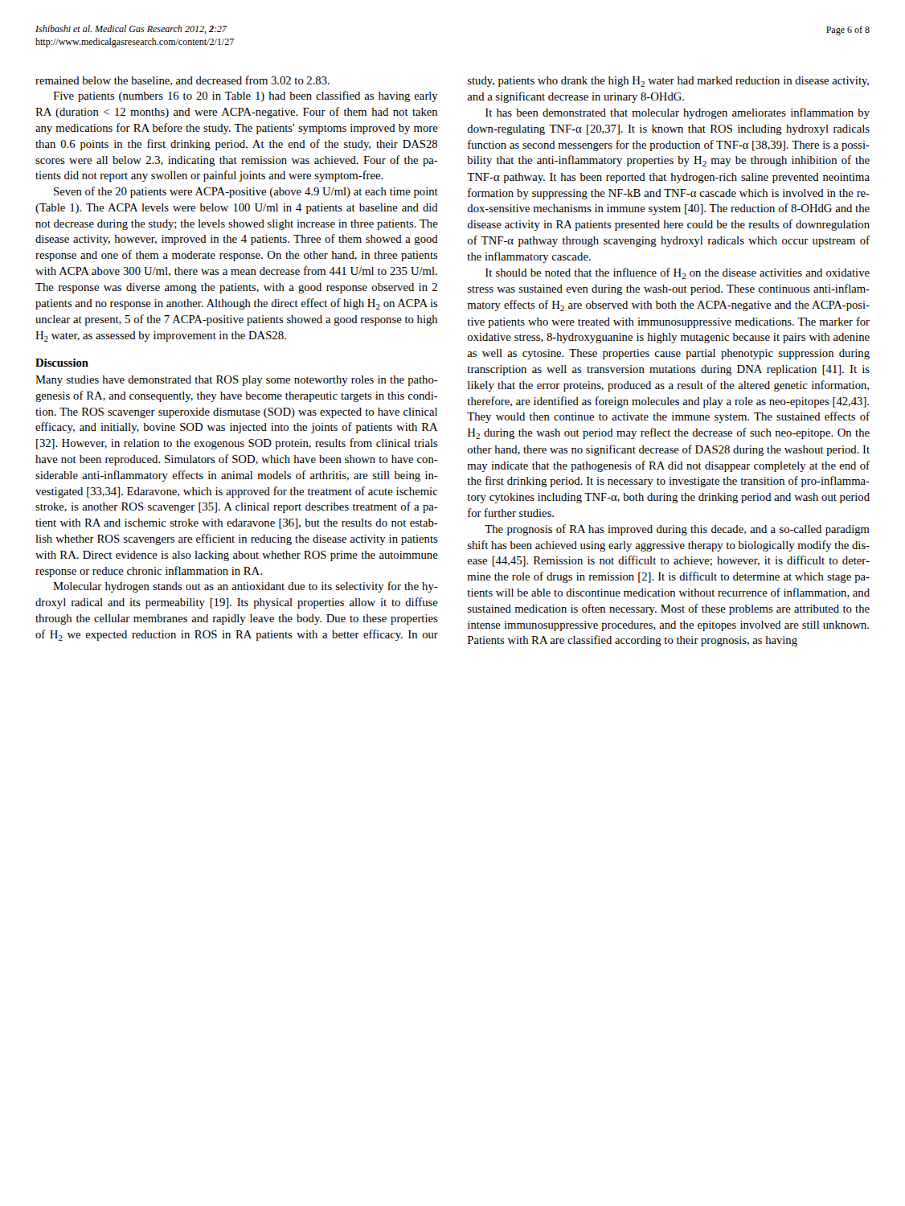Ishibashi et al. Medical Gas Research 2012, 2:27
http://www.medicalgasresearch.com/content/2/1/27
Page 6 of 8
remained below the baseline, and decreased from 3.02 to 2.83.
Five patients (numbers 16 to 20 in Table 1) had been classified as having early RA (duration < 12 months) and were ACPA-negative. Four of them had not taken any medications for RA before the study. The patients' symptoms improved by more than 0.6 points in the first drinking period. At the end of the study, their DAS28 scores were all below 2.3, indicating that remission was achieved. Four of the patients did not report any swollen or painful joints and were symptom-free.
Seven of the 20 patients were ACPA-positive (above 4.9 U/ml) at each time point (Table 1). The ACPA levels were below 100 U/ml in 4 patients at baseline and did not decrease during the study; the levels showed slight increase in three patients. The disease activity, however, improved in the 4 patients. Three of them showed a good response and one of them a moderate response. On the other hand, in three patients with ACPA above 300 U/ml, there was a mean decrease from 441 U/ml to 235 U/ml. The response was diverse among the patients, with a good response observed in 2 patients and no response in another. Although the direct effect of high H2 on ACPA is unclear at present, 5 of the 7 ACPA-positive patients showed a good response to high H2 water, as assessed by improvement in the DAS28.
Discussion
Many studies have demonstrated that ROS play some noteworthy roles in the pathogenesis of RA, and consequently, they have become therapeutic targets in this condition. The ROS scavenger superoxide dismutase (SOD) was expected to have clinical efficacy, and initially, bovine SOD was injected into the joints of patients with RA [32]. However, in relation to the exogenous SOD protein, results from clinical trials have not been reproduced. Simulators of SOD, which have been shown to have considerable anti-inflammatory effects in animal models of arthritis, are still being investigated [33,34]. Edaravone, which is approved for the treatment of acute ischemic stroke, is another ROS scavenger [35]. A clinical report describes treatment of a patient with RA and ischemic stroke with edaravone [36], but the results do not establish whether ROS scavengers are efficient in reducing the disease activity in patients with RA. Direct evidence is also lacking about whether ROS prime the autoimmune response or reduce chronic inflammation in RA.
Molecular hydrogen stands out as an antioxidant due to its selectivity for the hydroxyl radical and its permeability [19]. Its physical properties allow it to diffuse through the cellular membranes and rapidly leave the body. Due to these properties of H2 we expected reduction in ROS in RA patients with a better efficacy. In our study, patients who drank the high H2 water had marked reduction in disease activity, and a significant decrease in urinary 8-OHdG.
It has been demonstrated that molecular hydrogen ameliorates inflammation by down-regulating TNF-α [20,37]. It is known that ROS including hydroxyl radicals function as second messengers for the production of TNF-α [38,39]. There is a possibility that the anti-inflammatory properties by H2 may be through inhibition of the TNF-α pathway. It has been reported that hydrogen-rich saline prevented neointima formation by suppressing the NF-kB and TNF-α cascade which is involved in the redox-sensitive mechanisms in immune system [40]. The reduction of 8-OHdG and the disease activity in RA patients presented here could be the results of downregulation of TNF-α pathway through scavenging hydroxyl radicals which occur upstream of the inflammatory cascade.
It should be noted that the influence of H2 on the disease activities and oxidative stress was sustained even during the wash-out period. These continuous anti-inflammatory effects of H2 are observed with both the ACPA-negative and the ACPA-positive patients who were treated with immunosuppressive medications. The marker for oxidative stress, 8-hydroxyguanine is highly mutagenic because it pairs with adenine as well as cytosine. These properties cause partial phenotypic suppression during transcription as well as transversion mutations during DNA replication [41]. It is likely that the error proteins, produced as a result of the altered genetic information, therefore, are identified as foreign molecules and play a role as neo-epitopes [42,43]. They would then continue to activate the immune system. The sustained effects of H2 during the wash out period may reflect the decrease of such neo-epitope. On the other hand, there was no significant decrease of DAS28 during the washout period. It may indicate that the pathogenesis of RA did not disappear completely at the end of the first drinking period. It is necessary to investigate the transition of pro-inflammatory cytokines including TNF-α, both during the drinking period and wash out period for further studies.
The prognosis of RA has improved during this decade, and a so-called paradigm shift has been achieved using early aggressive therapy to biologically modify the disease [44,45]. Remission is not difficult to achieve; however, it is difficult to determine the role of drugs in remission [2]. It is difficult to determine at which stage patients will be able to discontinue medication without recurrence of inflammation, and sustained medication is often necessary. Most of these problems are attributed to the intense immunosuppressive procedures, and the epitopes involved are still unknown. Patients with RA are classified according to their prognosis, as having